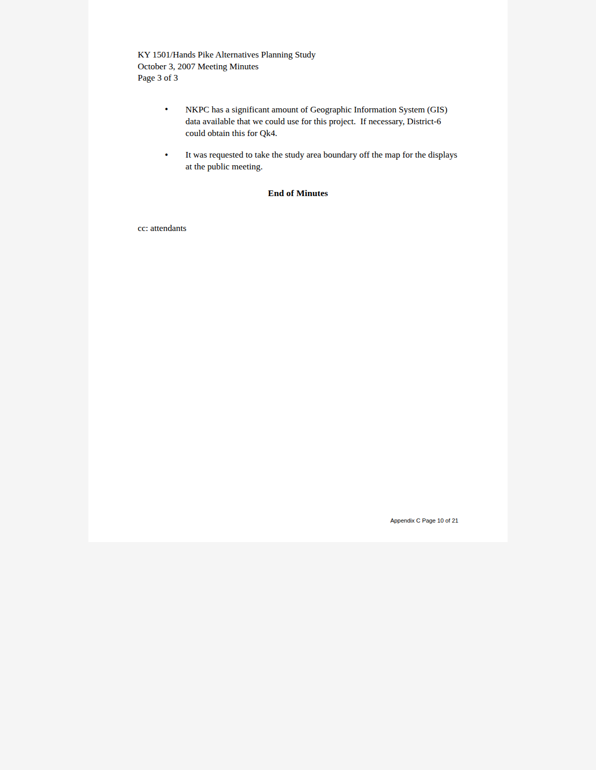KY 1501/Hands Pike Alternatives Planning Study
October 3, 2007 Meeting Minutes
Page 3 of 3
NKPC has a significant amount of Geographic Information System (GIS) data available that we could use for this project. If necessary, District-6 could obtain this for Qk4.
It was requested to take the study area boundary off the map for the displays at the public meeting.
End of Minutes
cc: attendants
Appendix C Page 10 of 21